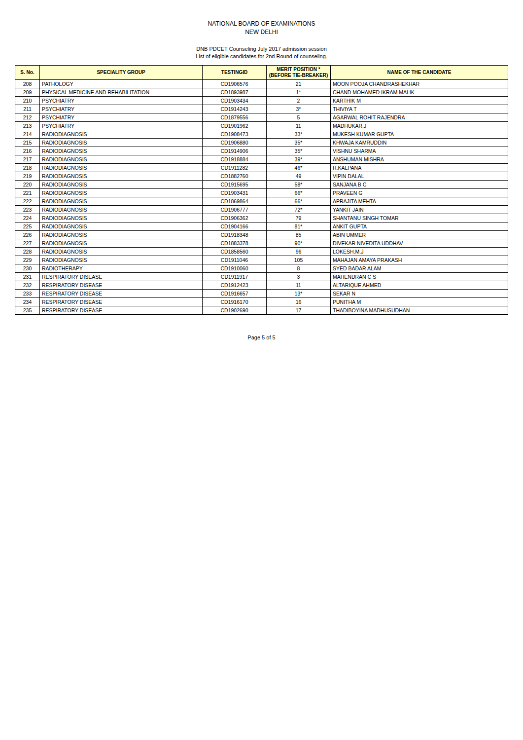NATIONAL BOARD OF EXAMINATIONS
NEW DELHI
DNB PDCET Counseling July 2017 admission session
List of eligible candidates for 2nd Round of counseling.
| S. No. | SPECIALITY GROUP | TESTINGID | MERIT POSITION * (BEFORE TIE-BREAKER) | NAME OF THE CANDIDATE |
| --- | --- | --- | --- | --- |
| 208 | PATHOLOGY | CD1906576 | 21 | MOON POOJA CHANDRASHEKHAR |
| 209 | PHYSICAL MEDICINE AND REHABILITATION | CD1893987 | 1* | CHAND MOHAMED IKRAM MALIK |
| 210 | PSYCHIATRY | CD1903434 | 2 | KARTHIK M |
| 211 | PSYCHIATRY | CD1914243 | 3* | THIVIYA T |
| 212 | PSYCHIATRY | CD1879556 | 5 | AGARWAL ROHIT RAJENDRA |
| 213 | PSYCHIATRY | CD1901962 | 11 | MADHUKAR.J |
| 214 | RADIODIAGNOSIS | CD1908473 | 33* | MUKESH KUMAR GUPTA |
| 215 | RADIODIAGNOSIS | CD1906880 | 35* | KHWAJA KAMRUDDIN |
| 216 | RADIODIAGNOSIS | CD1914906 | 35* | VISHNU SHARMA |
| 217 | RADIODIAGNOSIS | CD1918884 | 39* | ANSHUMAN MISHRA |
| 218 | RADIODIAGNOSIS | CD1911282 | 46* | R.KALPANA |
| 219 | RADIODIAGNOSIS | CD1882760 | 49 | VIPIN DALAL |
| 220 | RADIODIAGNOSIS | CD1915695 | 58* | SANJANA B C |
| 221 | RADIODIAGNOSIS | CD1903431 | 66* | PRAVEEN G |
| 222 | RADIODIAGNOSIS | CD1869864 | 66* | APRAJITA MEHTA |
| 223 | RADIODIAGNOSIS | CD1906777 | 72* | YANKIT JAIN |
| 224 | RADIODIAGNOSIS | CD1906362 | 79 | SHANTANU SINGH TOMAR |
| 225 | RADIODIAGNOSIS | CD1904166 | 81* | ANKIT GUPTA |
| 226 | RADIODIAGNOSIS | CD1918348 | 85 | ABIN UMMER |
| 227 | RADIODIAGNOSIS | CD1883378 | 90* | DIVEKAR NIVEDITA UDDHAV |
| 228 | RADIODIAGNOSIS | CD1858560 | 96 | LOKESH.M.J |
| 229 | RADIODIAGNOSIS | CD1911046 | 105 | MAHAJAN AMAYA PRAKASH |
| 230 | RADIOTHERAPY | CD1910060 | 8 | SYED BADAR ALAM |
| 231 | RESPIRATORY DISEASE | CD1911917 | 3 | MAHENDRAN C S |
| 232 | RESPIRATORY DISEASE | CD1912423 | 11 | ALTARIQUE AHMED |
| 233 | RESPIRATORY DISEASE | CD1916657 | 13* | SEKAR N |
| 234 | RESPIRATORY DISEASE | CD1916170 | 16 | PUNITHA M |
| 235 | RESPIRATORY DISEASE | CD1902690 | 17 | THADIBOYINA MADHUSUDHAN |
Page 5 of 5